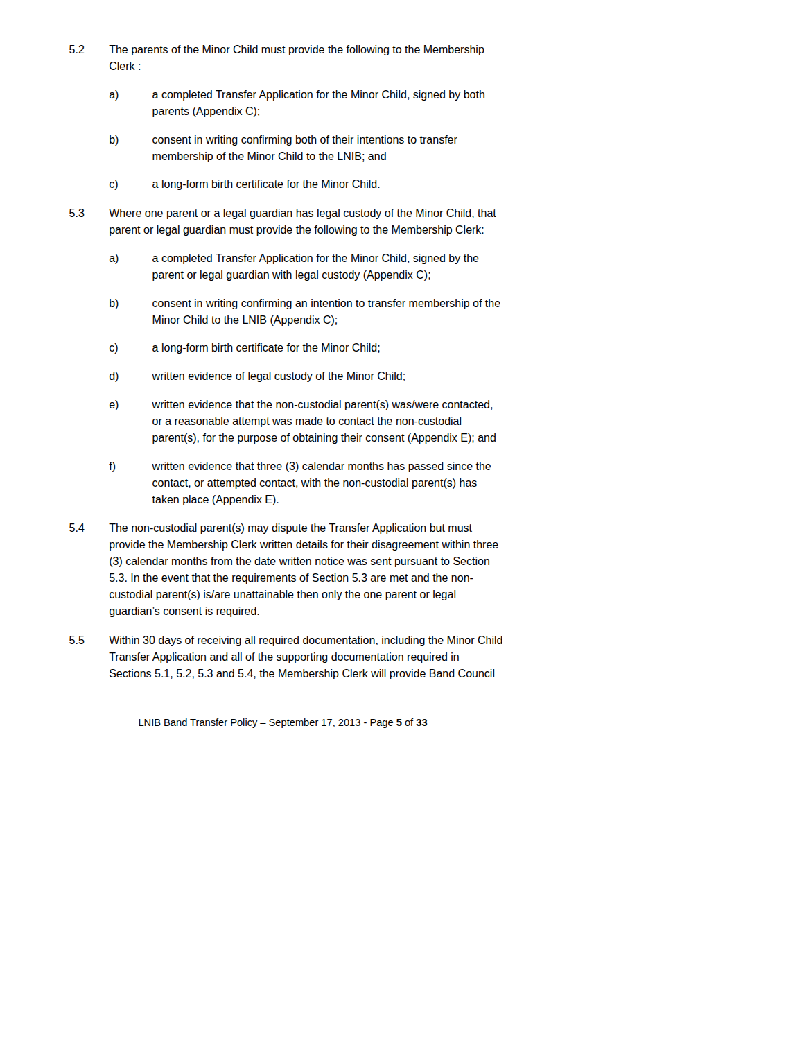5.2
The parents of the Minor Child must provide the following to the Membership Clerk :
a)
a completed Transfer Application for the Minor Child, signed by both parents (Appendix C);
b)
consent in writing confirming both of their intentions to transfer membership of the Minor Child to the LNIB; and
c)
a long-form birth certificate for the Minor Child.
5.3
Where one parent or a legal guardian has legal custody of the Minor Child, that parent or legal guardian must provide the following to the Membership Clerk:
a)
a completed Transfer Application for the Minor Child, signed by the parent or legal guardian with legal custody (Appendix C);
b)
consent in writing confirming an intention to transfer membership of the Minor Child to the LNIB (Appendix C);
c)
a long-form birth certificate for the Minor Child;
d)
written evidence of legal custody of the Minor Child;
e)
written evidence that the non-custodial parent(s) was/were contacted, or a reasonable attempt was made to contact the non-custodial parent(s), for the purpose of obtaining their consent (Appendix E); and
f)
written evidence that three (3) calendar months has passed since the contact, or attempted contact, with the non-custodial parent(s) has taken place (Appendix E).
5.4
The non-custodial parent(s) may dispute the Transfer Application but must provide the Membership Clerk written details for their disagreement within three (3) calendar months from the date written notice was sent pursuant to Section 5.3. In the event that the requirements of Section 5.3 are met and the non-custodial parent(s) is/are unattainable then only the one parent or legal guardian’s consent is required.
5.5
Within 30 days of receiving all required documentation, including the Minor Child Transfer Application and all of the supporting documentation required in Sections 5.1, 5.2, 5.3 and 5.4, the Membership Clerk will provide Band Council
LNIB Band Transfer Policy – September 17, 2013 - Page 5 of 33